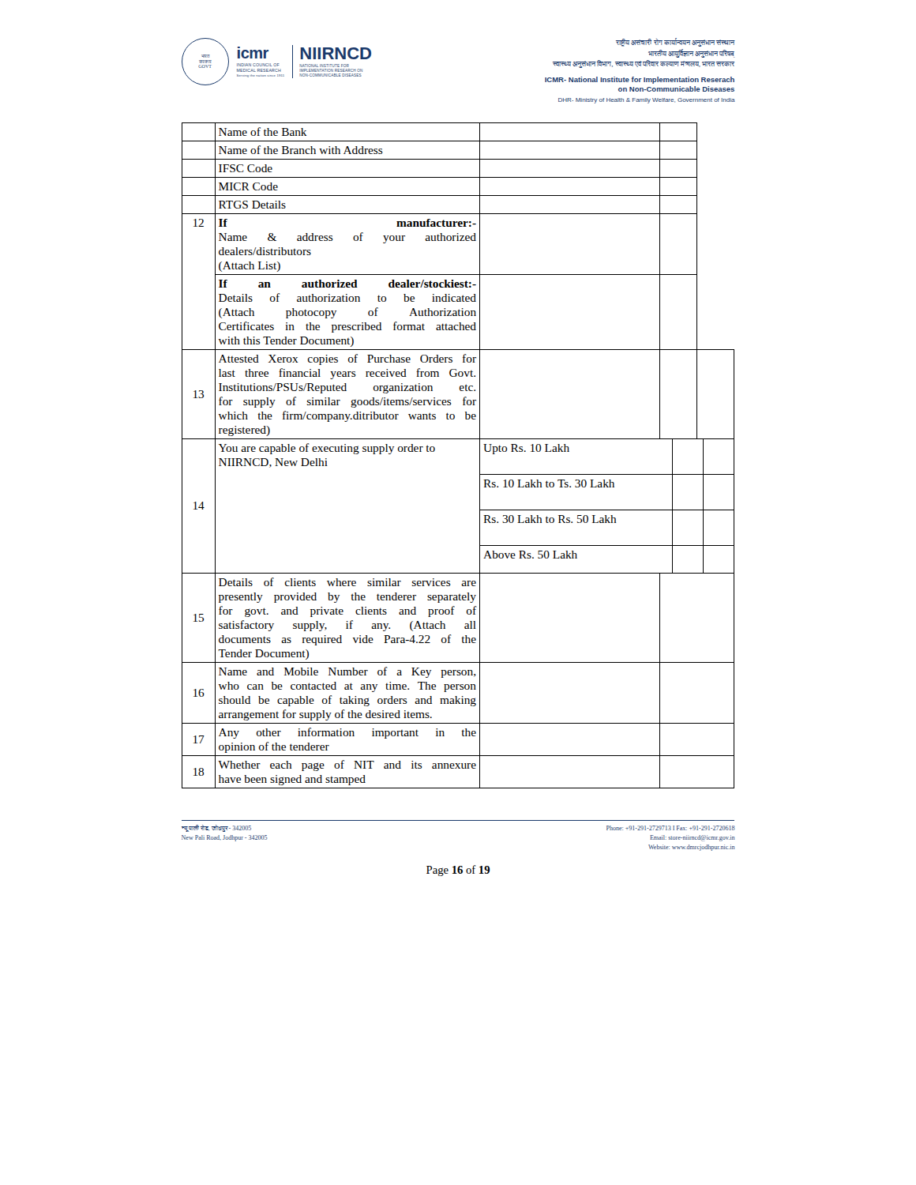भारत
सरकार
GOVT
icmr
INDIAN COUNCIL OF
MEDICAL RESEARCH
Serving the nation since 1911
NIIRNCD
NATIONAL INSTITUTE FOR
IMPLEMENTATION RESEARCH ON
NON-COMMUNICABLE DISEASES
राष्ट्रीय असंचारी रोग कार्यान्वयन अनुसंधान संस्थान
भारतीय आयुर्विज्ञान अनुसंधान परिषद्
स्वास्थ्य अनुसंधान विभाग, स्वास्थ्य एवं परिवार कल्याण मंत्रालय, भारत सरकार
ICMR- National Institute for Implementation Reserach
on Non-Communicable Diseases
DHR- Ministry of Health & Family Welfare, Government of India
| | Name of the Bank | | |
| | Name of the Branch with Address | | |
| | IFSC Code | | |
| | MICR Code | | |
| | RTGS Details | | |
| 12 | If manufacturer:- Name & address of your authorized dealers/distributors (Attach List) | | |
| If an authorized dealer/stockiest:- Details of authorization to be indicated (Attach photocopy of Authorization Certificates in the prescribed format attached with this Tender Document) | | |
| 13 | Attested Xerox copies of Purchase Orders for last three financial years received from Govt. Institutions/PSUs/Reputed organization etc. for supply of similar goods/items/services for which the firm/company.ditributor wants to be registered) | | | |
| 14 | You are capable of executing supply order to NIIRNCD, New Delhi | / Upto Rs. 10 Lakh / / / / Rs. 10 Lakh to Ts. 30 Lakh / / / / Rs. 30 Lakh to Rs. 50 Lakh / / / / Above Rs. 50 Lakh / / / |
| 15 | Details of clients where similar services are presently provided by the tenderer separately for govt. and private clients and proof of satisfactory supply, if any. (Attach all documents as required vide Para-4.22 of the Tender Document) | | |
| 16 | Name and Mobile Number of a Key person, who can be contacted at any time. The person should be capable of taking orders and making arrangement for supply of the desired items. | | |
| 17 | Any other information important in the opinion of the tenderer | | |
| 18 | Whether each page of NIT and its annexure have been signed and stamped | | |
न्यू पाली रोड, जोधपुर - 342005
New Pali Road, Jodhpur - 342005
Phone: +91-291-2729713 I Fax: +91-291-2720618
Email: store-niirncd@icmr.gov.in
Website: www.dmrcjodhpur.nic.in
Page 16 of 19